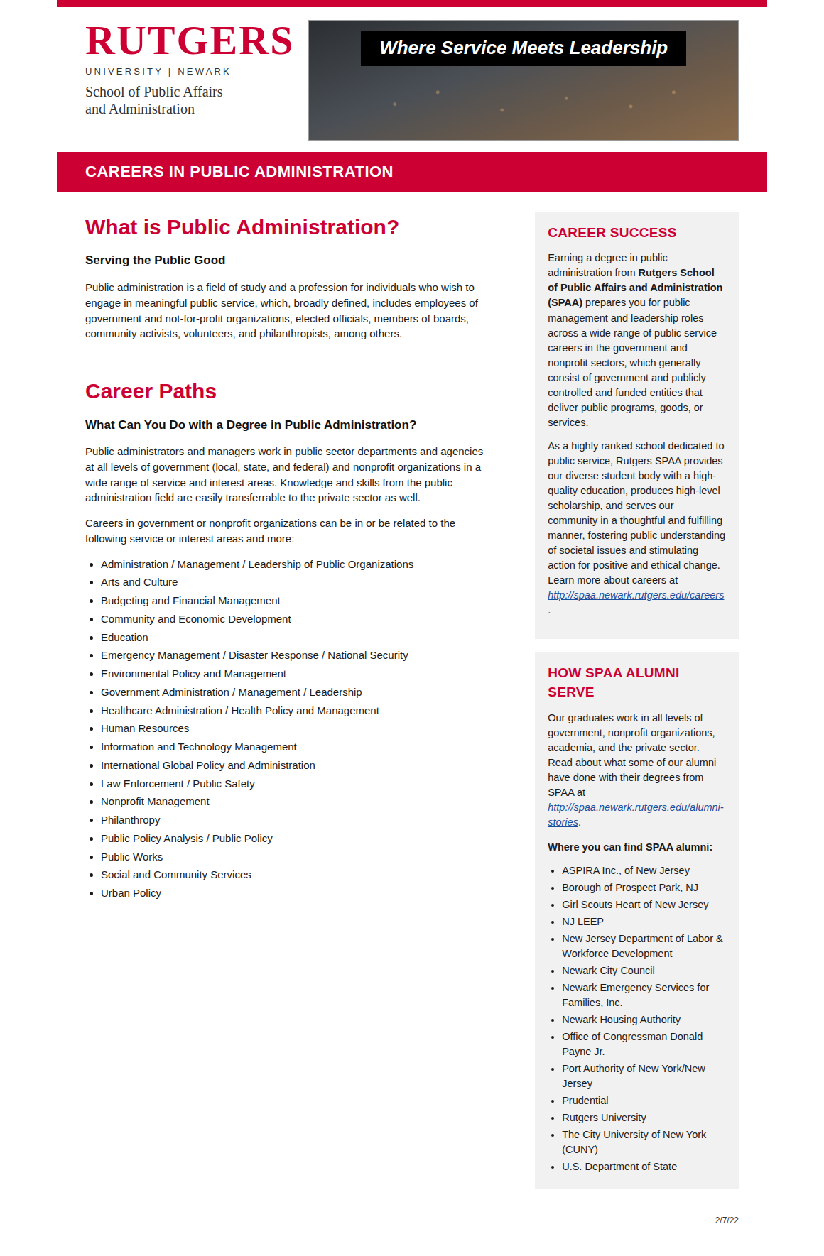RUTGERS
University | Newark
School of Public Affairs
and Administration
Where Service Meets Leadership
CAREERS IN PUBLIC ADMINISTRATION
What is Public Administration?
Serving the Public Good
Public administration is a field of study and a profession for individuals who wish to engage in meaningful public service, which, broadly defined, includes employees of government and not-for-profit organizations, elected officials, members of boards, community activists, volunteers, and philanthropists, among others.
Career Paths
What Can You Do with a Degree in Public Administration?
Public administrators and managers work in public sector departments and agencies at all levels of government (local, state, and federal) and nonprofit organizations in a wide range of service and interest areas. Knowledge and skills from the public administration field are easily transferrable to the private sector as well.
Careers in government or nonprofit organizations can be in or be related to the following service or interest areas and more:
Administration / Management / Leadership of Public Organizations
Arts and Culture
Budgeting and Financial Management
Community and Economic Development
Education
Emergency Management / Disaster Response / National Security
Environmental Policy and Management
Government Administration / Management / Leadership
Healthcare Administration / Health Policy and Management
Human Resources
Information and Technology Management
International Global Policy and Administration
Law Enforcement / Public Safety
Nonprofit Management
Philanthropy
Public Policy Analysis / Public Policy
Public Works
Social and Community Services
Urban Policy
CAREER SUCCESS
Earning a degree in public administration from Rutgers School of Public Affairs and Administration (SPAA) prepares you for public management and leadership roles across a wide range of public service careers in the government and nonprofit sectors, which generally consist of government and publicly controlled and funded entities that deliver public programs, goods, or services.
As a highly ranked school dedicated to public service, Rutgers SPAA provides our diverse student body with a high-quality education, produces high-level scholarship, and serves our community in a thoughtful and fulfilling manner, fostering public understanding of societal issues and stimulating action for positive and ethical change. Learn more about careers at http://spaa.newark.rutgers.edu/careers.
HOW SPAA ALUMNI SERVE
Our graduates work in all levels of government, nonprofit organizations, academia, and the private sector. Read about what some of our alumni have done with their degrees from SPAA at http://spaa.newark.rutgers.edu/alumni-stories.
Where you can find SPAA alumni:
ASPIRA Inc., of New Jersey
Borough of Prospect Park, NJ
Girl Scouts Heart of New Jersey
NJ LEEP
New Jersey Department of Labor & Workforce Development
Newark City Council
Newark Emergency Services for Families, Inc.
Newark Housing Authority
Office of Congressman Donald Payne Jr.
Port Authority of New York/New Jersey
Prudential
Rutgers University
The City University of New York (CUNY)
U.S. Department of State
2/7/22